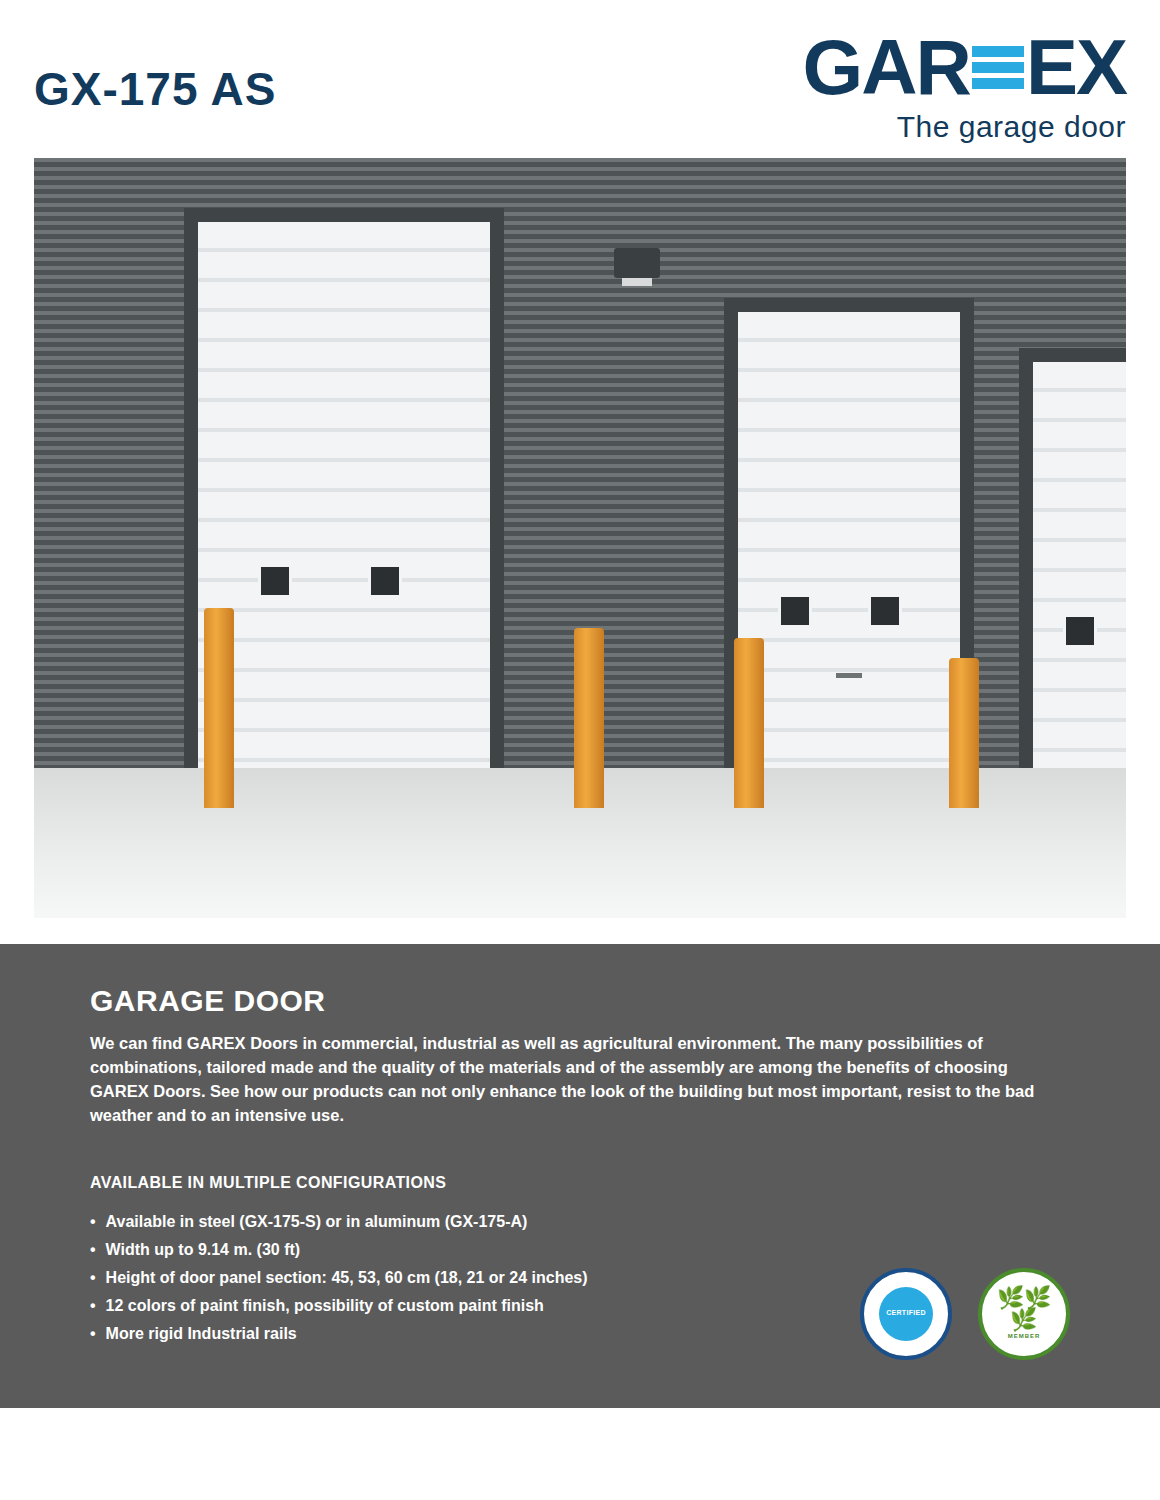GX-175 AS
GAR EX
The garage door
GARAGE DOOR
We can find GAREX Doors in commercial, industrial as well as agricultural environment. The many possibilities of combinations, tailored made and the quality of the materials and of the assembly are among the benefits of choosing GAREX Doors. See how our products can not only enhance the look of the building but most important, resist to the bad weather and to an intensive use.
AVAILABLE IN MULTIPLE CONFIGURATIONS
Available in steel (GX-175-S) or in aluminum (GX-175-A)
Width up to 9.14 m. (30 ft)
Height of door panel section: 45, 53, 60 cm (18, 21 or 24 inches)
12 colors of paint finish, possibility of custom paint finish
More rigid Industrial rails
CERTIFIED
🌿🌿🌿 MEMBER